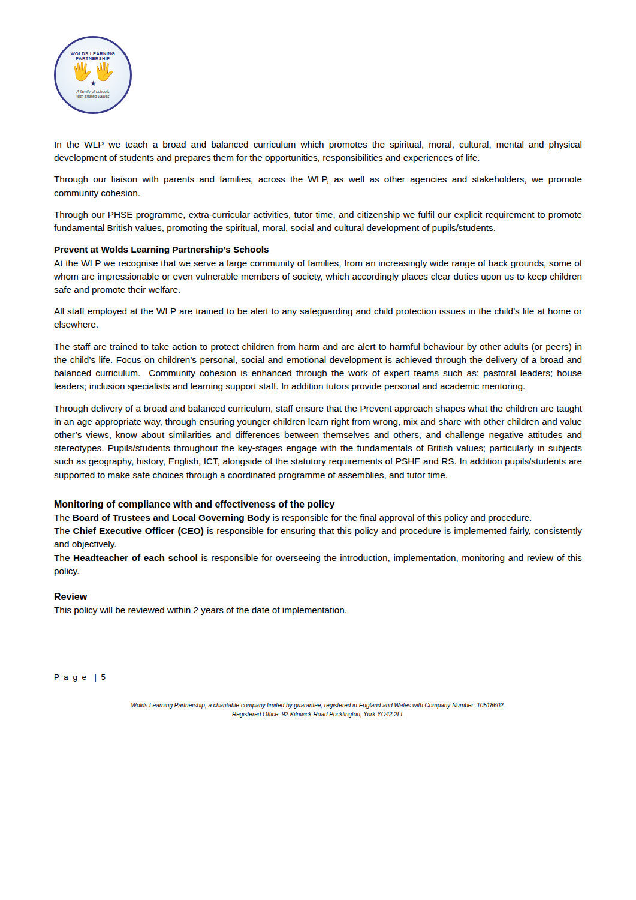WOLDS LEARNING PARTNERSHIP
🖐🖐
★
A family of schools
with shared values
In the WLP we teach a broad and balanced curriculum which promotes the spiritual, moral, cultural, mental and physical development of students and prepares them for the opportunities, responsibilities and experiences of life.
Through our liaison with parents and families, across the WLP, as well as other agencies and stakeholders, we promote community cohesion.
Through our PHSE programme, extra-curricular activities, tutor time, and citizenship we fulfil our explicit requirement to promote fundamental British values, promoting the spiritual, moral, social and cultural development of pupils/students.
Prevent at Wolds Learning Partnership’s Schools
At the WLP we recognise that we serve a large community of families, from an increasingly wide range of back grounds, some of whom are impressionable or even vulnerable members of society, which accordingly places clear duties upon us to keep children safe and promote their welfare.
All staff employed at the WLP are trained to be alert to any safeguarding and child protection issues in the child’s life at home or elsewhere.
The staff are trained to take action to protect children from harm and are alert to harmful behaviour by other adults (or peers) in the child’s life. Focus on children’s personal, social and emotional development is achieved through the delivery of a broad and balanced curriculum. Community cohesion is enhanced through the work of expert teams such as: pastoral leaders; house leaders; inclusion specialists and learning support staff. In addition tutors provide personal and academic mentoring.
Through delivery of a broad and balanced curriculum, staff ensure that the Prevent approach shapes what the children are taught in an age appropriate way, through ensuring younger children learn right from wrong, mix and share with other children and value other’s views, know about similarities and differences between themselves and others, and challenge negative attitudes and stereotypes. Pupils/students throughout the key-stages engage with the fundamentals of British values; particularly in subjects such as geography, history, English, ICT, alongside of the statutory requirements of PSHE and RS. In addition pupils/students are supported to make safe choices through a coordinated programme of assemblies, and tutor time.
Monitoring of compliance with and effectiveness of the policy
The Board of Trustees and Local Governing Body is responsible for the final approval of this policy and procedure.
The Chief Executive Officer (CEO) is responsible for ensuring that this policy and procedure is implemented fairly, consistently and objectively.
The Headteacher of each school is responsible for overseeing the introduction, implementation, monitoring and review of this policy.
Review
This policy will be reviewed within 2 years of the date of implementation.
P a g e | 5
Wolds Learning Partnership, a charitable company limited by guarantee, registered in England and Wales with Company Number: 10518602.
Registered Office: 92 Kilnwick Road Pocklington, York YO42 2LL